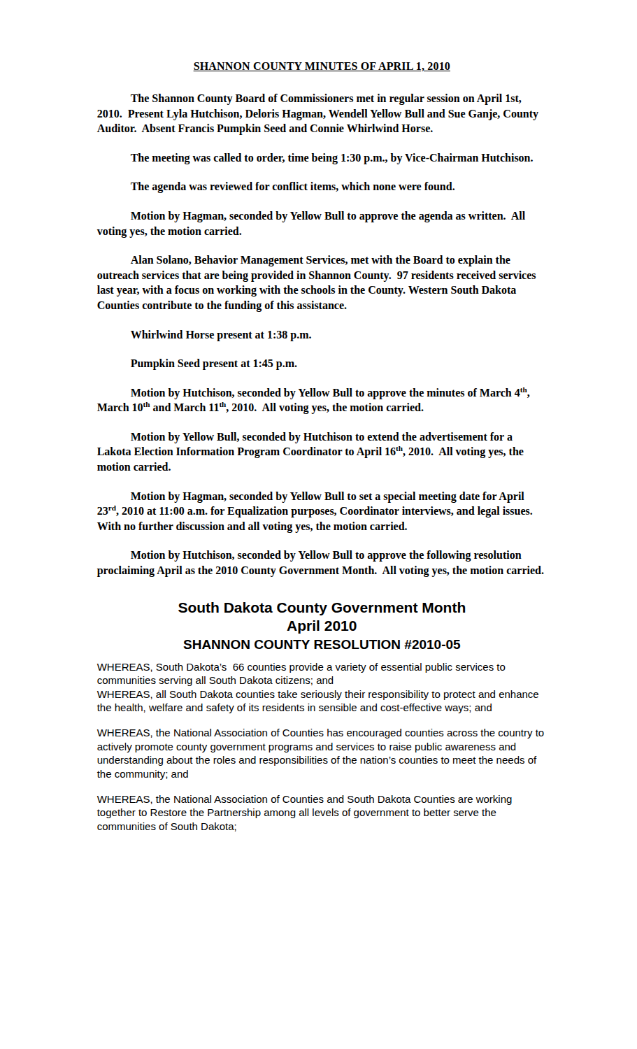SHANNON COUNTY MINUTES OF APRIL 1, 2010
The Shannon County Board of Commissioners met in regular session on April 1st, 2010. Present Lyla Hutchison, Deloris Hagman, Wendell Yellow Bull and Sue Ganje, County Auditor. Absent Francis Pumpkin Seed and Connie Whirlwind Horse.
The meeting was called to order, time being 1:30 p.m., by Vice-Chairman Hutchison.
The agenda was reviewed for conflict items, which none were found.
Motion by Hagman, seconded by Yellow Bull to approve the agenda as written. All voting yes, the motion carried.
Alan Solano, Behavior Management Services, met with the Board to explain the outreach services that are being provided in Shannon County. 97 residents received services last year, with a focus on working with the schools in the County. Western South Dakota Counties contribute to the funding of this assistance.
Whirlwind Horse present at 1:38 p.m.
Pumpkin Seed present at 1:45 p.m.
Motion by Hutchison, seconded by Yellow Bull to approve the minutes of March 4th, March 10th and March 11th, 2010. All voting yes, the motion carried.
Motion by Yellow Bull, seconded by Hutchison to extend the advertisement for a Lakota Election Information Program Coordinator to April 16th, 2010. All voting yes, the motion carried.
Motion by Hagman, seconded by Yellow Bull to set a special meeting date for April 23rd, 2010 at 11:00 a.m. for Equalization purposes, Coordinator interviews, and legal issues. With no further discussion and all voting yes, the motion carried.
Motion by Hutchison, seconded by Yellow Bull to approve the following resolution proclaiming April as the 2010 County Government Month. All voting yes, the motion carried.
South Dakota County Government MonthApril 2010
SHANNON COUNTY RESOLUTION #2010-05
WHEREAS, South Dakota’s 66 counties provide a variety of essential public services to communities serving all South Dakota citizens; and
WHEREAS, all South Dakota counties take seriously their responsibility to protect and enhance the health, welfare and safety of its residents in sensible and cost-effective ways; and
WHEREAS, the National Association of Counties has encouraged counties across the country to actively promote county government programs and services to raise public awareness and understanding about the roles and responsibilities of the nation’s counties to meet the needs of the community; and
WHEREAS, the National Association of Counties and South Dakota Counties are working together to Restore the Partnership among all levels of government to better serve the communities of South Dakota;